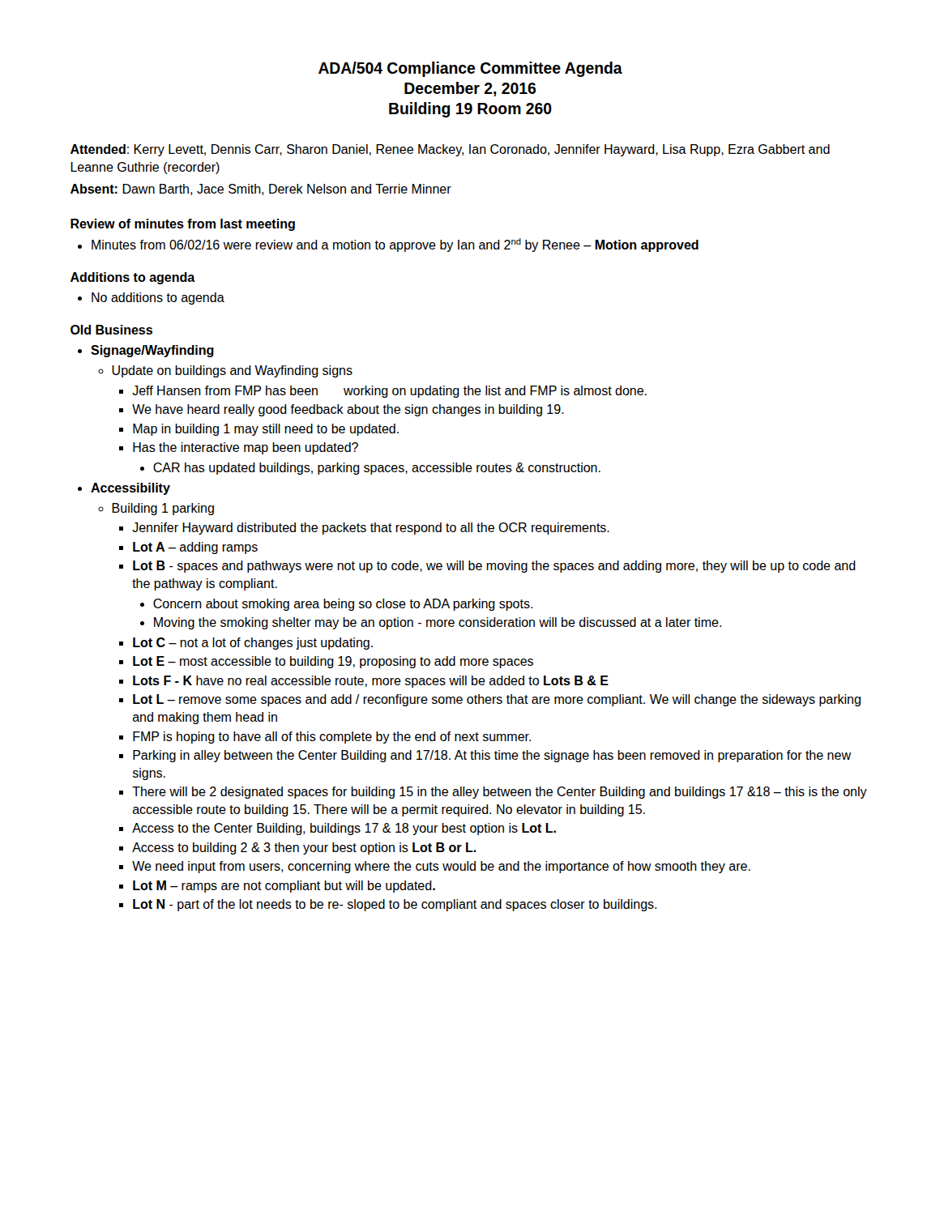ADA/504 Compliance Committee Agenda
December 2, 2016
Building 19 Room 260
Attended: Kerry Levett, Dennis Carr, Sharon Daniel, Renee Mackey, Ian Coronado, Jennifer Hayward, Lisa Rupp, Ezra Gabbert and Leanne Guthrie (recorder)
Absent: Dawn Barth, Jace Smith, Derek Nelson and Terrie Minner
Review of minutes from last meeting
Minutes from 06/02/16 were review and a motion to approve by Ian and 2nd by Renee – Motion approved
Additions to agenda
No additions to agenda
Old Business
Signage/Wayfinding
Update on buildings and Wayfinding signs
Jeff Hansen from FMP has been working on updating the list and FMP is almost done.
We have heard really good feedback about the sign changes in building 19.
Map in building 1 may still need to be updated.
Has the interactive map been updated?
CAR has updated buildings, parking spaces, accessible routes & construction.
Accessibility
Building 1 parking
Jennifer Hayward distributed the packets that respond to all the OCR requirements.
Lot A – adding ramps
Lot B - spaces and pathways were not up to code, we will be moving the spaces and adding more, they will be up to code and the pathway is compliant.
Concern about smoking area being so close to ADA parking spots.
Moving the smoking shelter may be an option - more consideration will be discussed at a later time.
Lot C – not a lot of changes just updating.
Lot E – most accessible to building 19, proposing to add more spaces
Lots F - K have no real accessible route, more spaces will be added to Lots B & E
Lot L – remove some spaces and add / reconfigure some others that are more compliant. We will change the sideways parking and making them head in
FMP is hoping to have all of this complete by the end of next summer.
Parking in alley between the Center Building and 17/18. At this time the signage has been removed in preparation for the new signs.
There will be 2 designated spaces for building 15 in the alley between the Center Building and buildings 17 &18 – this is the only accessible route to building 15. There will be a permit required. No elevator in building 15.
Access to the Center Building, buildings 17 & 18 your best option is Lot L.
Access to building 2 & 3 then your best option is Lot B or L.
We need input from users, concerning where the cuts would be and the importance of how smooth they are.
Lot M – ramps are not compliant but will be updated.
Lot N - part of the lot needs to be re- sloped to be compliant and spaces closer to buildings.